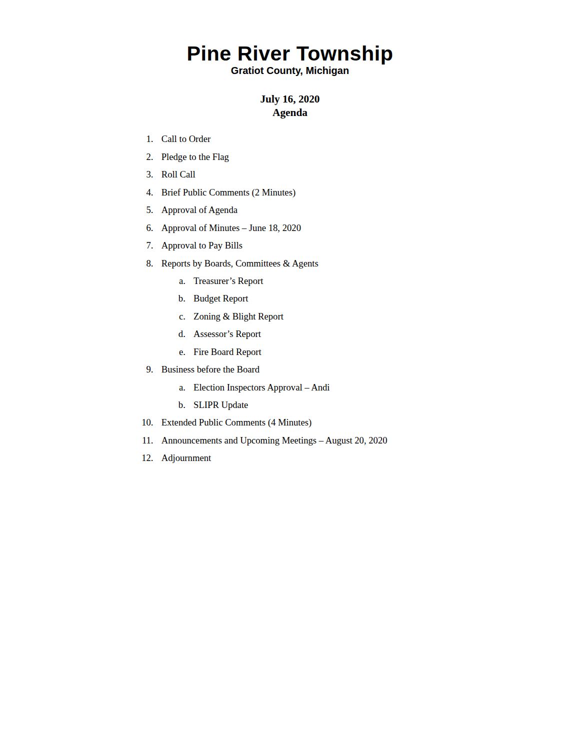Pine River Township
Gratiot County, Michigan
July 16, 2020
Agenda
Call to Order
Pledge to the Flag
Roll Call
Brief Public Comments (2 Minutes)
Approval of Agenda
Approval of Minutes – June 18, 2020
Approval to Pay Bills
Reports by Boards, Committees & Agents
Treasurer’s Report
Budget Report
Zoning & Blight Report
Assessor’s Report
Fire Board Report
Business before the Board
Election Inspectors Approval – Andi
SLIPR Update
Extended Public Comments (4 Minutes)
Announcements and Upcoming Meetings – August 20, 2020
Adjournment